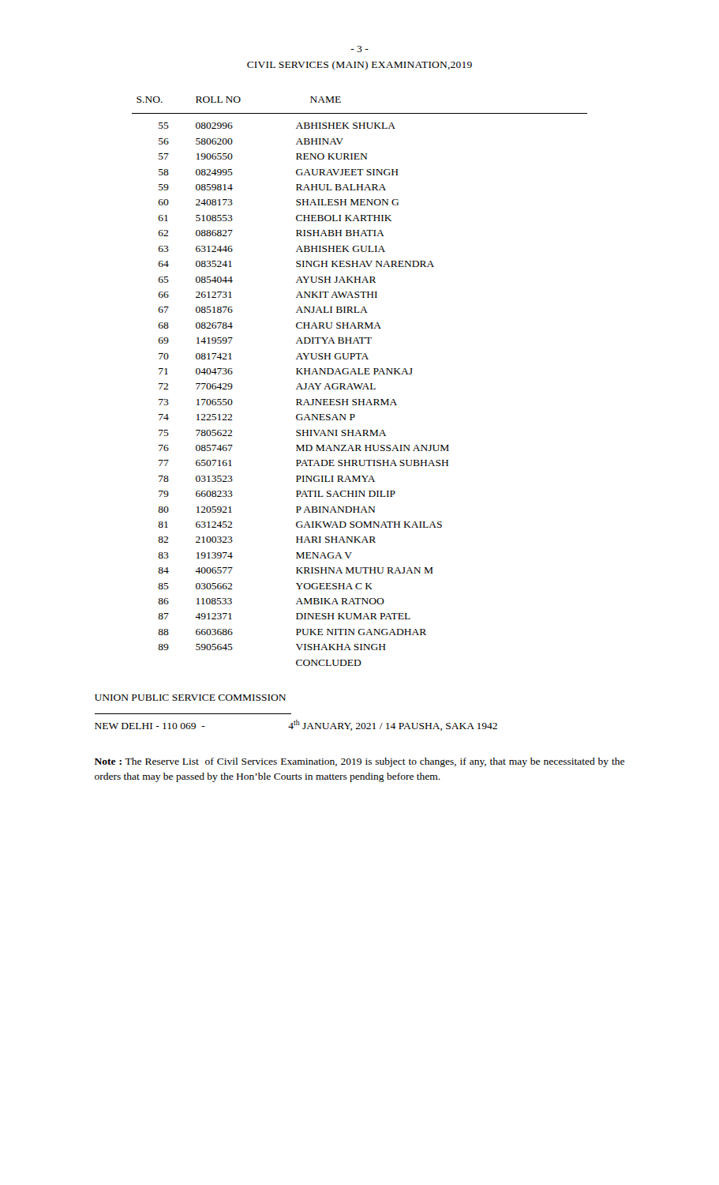- 3 -
CIVIL SERVICES (MAIN) EXAMINATION,2019
| S.NO. | ROLL NO | NAME |
| --- | --- | --- |
| 55 | 0802996 | ABHISHEK SHUKLA |
| 56 | 5806200 | ABHINAV |
| 57 | 1906550 | RENO KURIEN |
| 58 | 0824995 | GAURAVJEET SINGH |
| 59 | 0859814 | RAHUL BALHARA |
| 60 | 2408173 | SHAILESH MENON G |
| 61 | 5108553 | CHEBOLI KARTHIK |
| 62 | 0886827 | RISHABH BHATIA |
| 63 | 6312446 | ABHISHEK GULIA |
| 64 | 0835241 | SINGH KESHAV NARENDRA |
| 65 | 0854044 | AYUSH JAKHAR |
| 66 | 2612731 | ANKIT AWASTHI |
| 67 | 0851876 | ANJALI BIRLA |
| 68 | 0826784 | CHARU SHARMA |
| 69 | 1419597 | ADITYA BHATT |
| 70 | 0817421 | AYUSH GUPTA |
| 71 | 0404736 | KHANDAGALE PANKAJ |
| 72 | 7706429 | AJAY AGRAWAL |
| 73 | 1706550 | RAJNEESH SHARMA |
| 74 | 1225122 | GANESAN P |
| 75 | 7805622 | SHIVANI SHARMA |
| 76 | 0857467 | MD MANZAR HUSSAIN ANJUM |
| 77 | 6507161 | PATADE SHRUTISHA SUBHASH |
| 78 | 0313523 | PINGILI RAMYA |
| 79 | 6608233 | PATIL SACHIN DILIP |
| 80 | 1205921 | P ABINANDHAN |
| 81 | 6312452 | GAIKWAD SOMNATH KAILAS |
| 82 | 2100323 | HARI SHANKAR |
| 83 | 1913974 | MENAGA V |
| 84 | 4006577 | KRISHNA MUTHU RAJAN M |
| 85 | 0305662 | YOGEESHA C K |
| 86 | 1108533 | AMBIKA RATNOO |
| 87 | 4912371 | DINESH KUMAR PATEL |
| 88 | 6603686 | PUKE NITIN GANGADHAR |
| 89 | 5905645 | VISHAKHA SINGH |
| | | CONCLUDED |
UNION PUBLIC SERVICE COMMISSION
NEW DELHI - 110 069 - 4th JANUARY, 2021 / 14 PAUSHA, SAKA 1942
Note : The Reserve List of Civil Services Examination, 2019 is subject to changes, if any, that may be necessitated by the orders that may be passed by the Hon’ble Courts in matters pending before them.